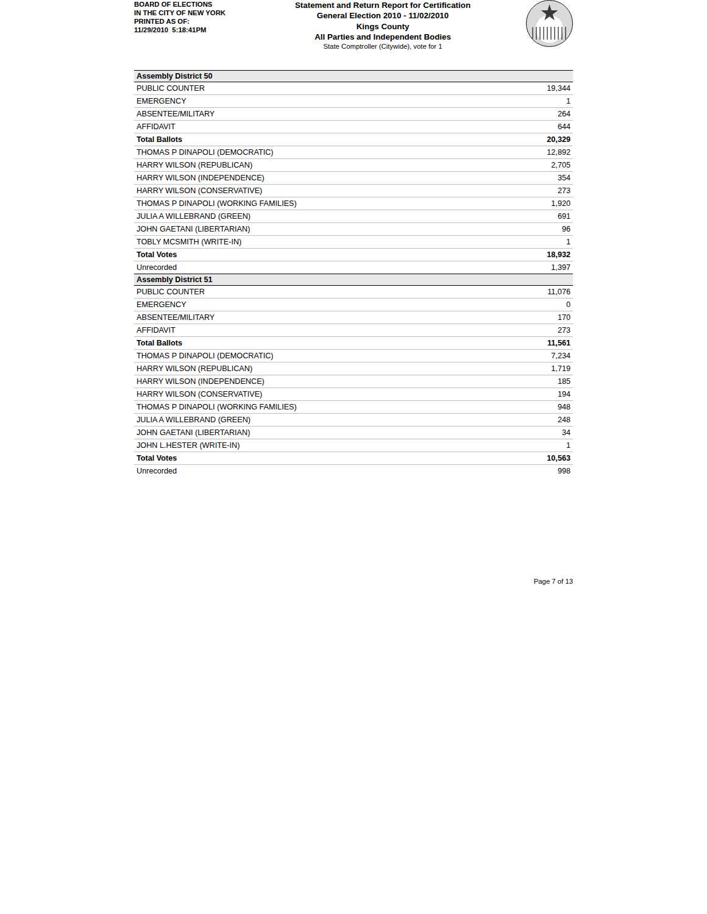BOARD OF ELECTIONS
IN THE CITY OF NEW YORK
PRINTED AS OF:
11/29/2010 5:18:41PM
Statement and Return Report for Certification
General Election 2010 - 11/02/2010
Kings County
All Parties and Independent Bodies
State Comptroller (Citywide), vote for 1
Assembly District 50
| PUBLIC COUNTER | 19,344 |
| EMERGENCY | 1 |
| ABSENTEE/MILITARY | 264 |
| AFFIDAVIT | 644 |
| Total Ballots | 20,329 |
| THOMAS P DINAPOLI (DEMOCRATIC) | 12,892 |
| HARRY WILSON (REPUBLICAN) | 2,705 |
| HARRY WILSON (INDEPENDENCE) | 354 |
| HARRY WILSON (CONSERVATIVE) | 273 |
| THOMAS P DINAPOLI (WORKING FAMILIES) | 1,920 |
| JULIA A WILLEBRAND (GREEN) | 691 |
| JOHN GAETANI (LIBERTARIAN) | 96 |
| TOBLY MCSMITH (WRITE-IN) | 1 |
| Total Votes | 18,932 |
| Unrecorded | 1,397 |
Assembly District 51
| PUBLIC COUNTER | 11,076 |
| EMERGENCY | 0 |
| ABSENTEE/MILITARY | 170 |
| AFFIDAVIT | 273 |
| Total Ballots | 11,561 |
| THOMAS P DINAPOLI (DEMOCRATIC) | 7,234 |
| HARRY WILSON (REPUBLICAN) | 1,719 |
| HARRY WILSON (INDEPENDENCE) | 185 |
| HARRY WILSON (CONSERVATIVE) | 194 |
| THOMAS P DINAPOLI (WORKING FAMILIES) | 948 |
| JULIA A WILLEBRAND (GREEN) | 248 |
| JOHN GAETANI (LIBERTARIAN) | 34 |
| JOHN L.HESTER (WRITE-IN) | 1 |
| Total Votes | 10,563 |
| Unrecorded | 998 |
Page 7 of 13